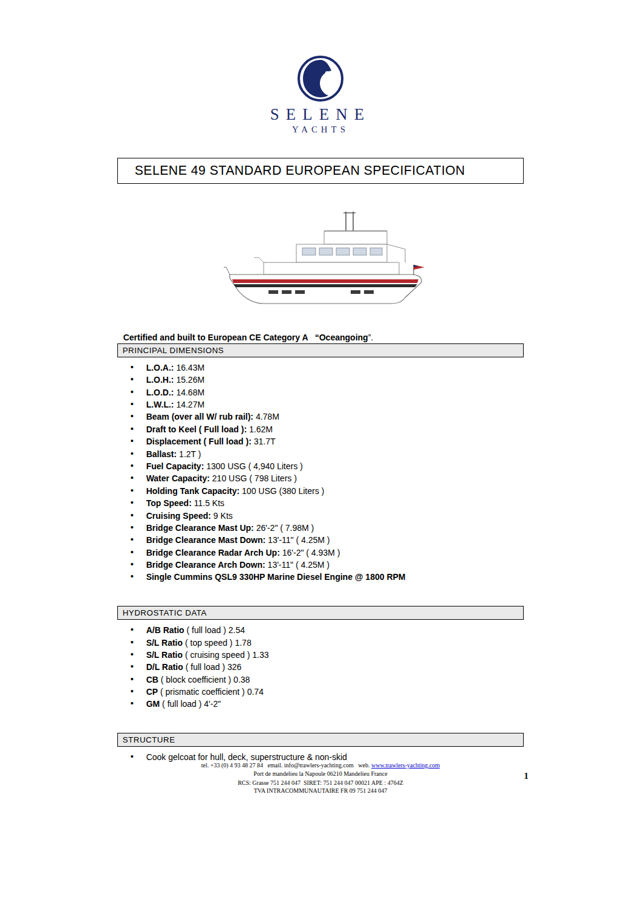SELENE
YACHTS
SELENE 49 STANDARD EUROPEAN SPECIFICATION
Certified and built to European CE Category A “Oceangoing”.
PRINCIPAL DIMENSIONS
L.O.A.: 16.43M
L.O.H.: 15.26M
L.O.D.: 14.68M
L.W.L.: 14.27M
Beam (over all W/ rub rail): 4.78M
Draft to Keel ( Full load ): 1.62M
Displacement ( Full load ): 31.7T
Ballast: 1.2T )
Fuel Capacity: 1300 USG ( 4,940 Liters )
Water Capacity: 210 USG ( 798 Liters )
Holding Tank Capacity: 100 USG (380 Liters )
Top Speed: 11.5 Kts
Cruising Speed: 9 Kts
Bridge Clearance Mast Up: 26'-2" ( 7.98M )
Bridge Clearance Mast Down: 13'-11" ( 4.25M )
Bridge Clearance Radar Arch Up: 16'-2" ( 4.93M )
Bridge Clearance Arch Down: 13'-11" ( 4.25M )
Single Cummins QSL9 330HP Marine Diesel Engine @ 1800 RPM
HYDROSTATIC DATA
A/B Ratio ( full load ) 2.54
S/L Ratio ( top speed ) 1.78
S/L Ratio ( cruising speed ) 1.33
D/L Ratio ( full load ) 326
CB ( block coefficient ) 0.38
CP ( prismatic coefficient ) 0.74
GM ( full load ) 4'-2"
STRUCTURE
Cook gelcoat for hull, deck, superstructure & non-skid
tel. +33 (0) 4 93 48 27 84 email. info@trawlers-yachting.com web. www.trawlers-yachting.com
Port de mandelieu la Napoule 06210 Mandelieu France
RCS: Grasse 751 244 047 SIRET: 751 244 047 00021 APE : 4764Z
TVA INTRACOMMUNAUTAIRE FR 09 751 244 047
1